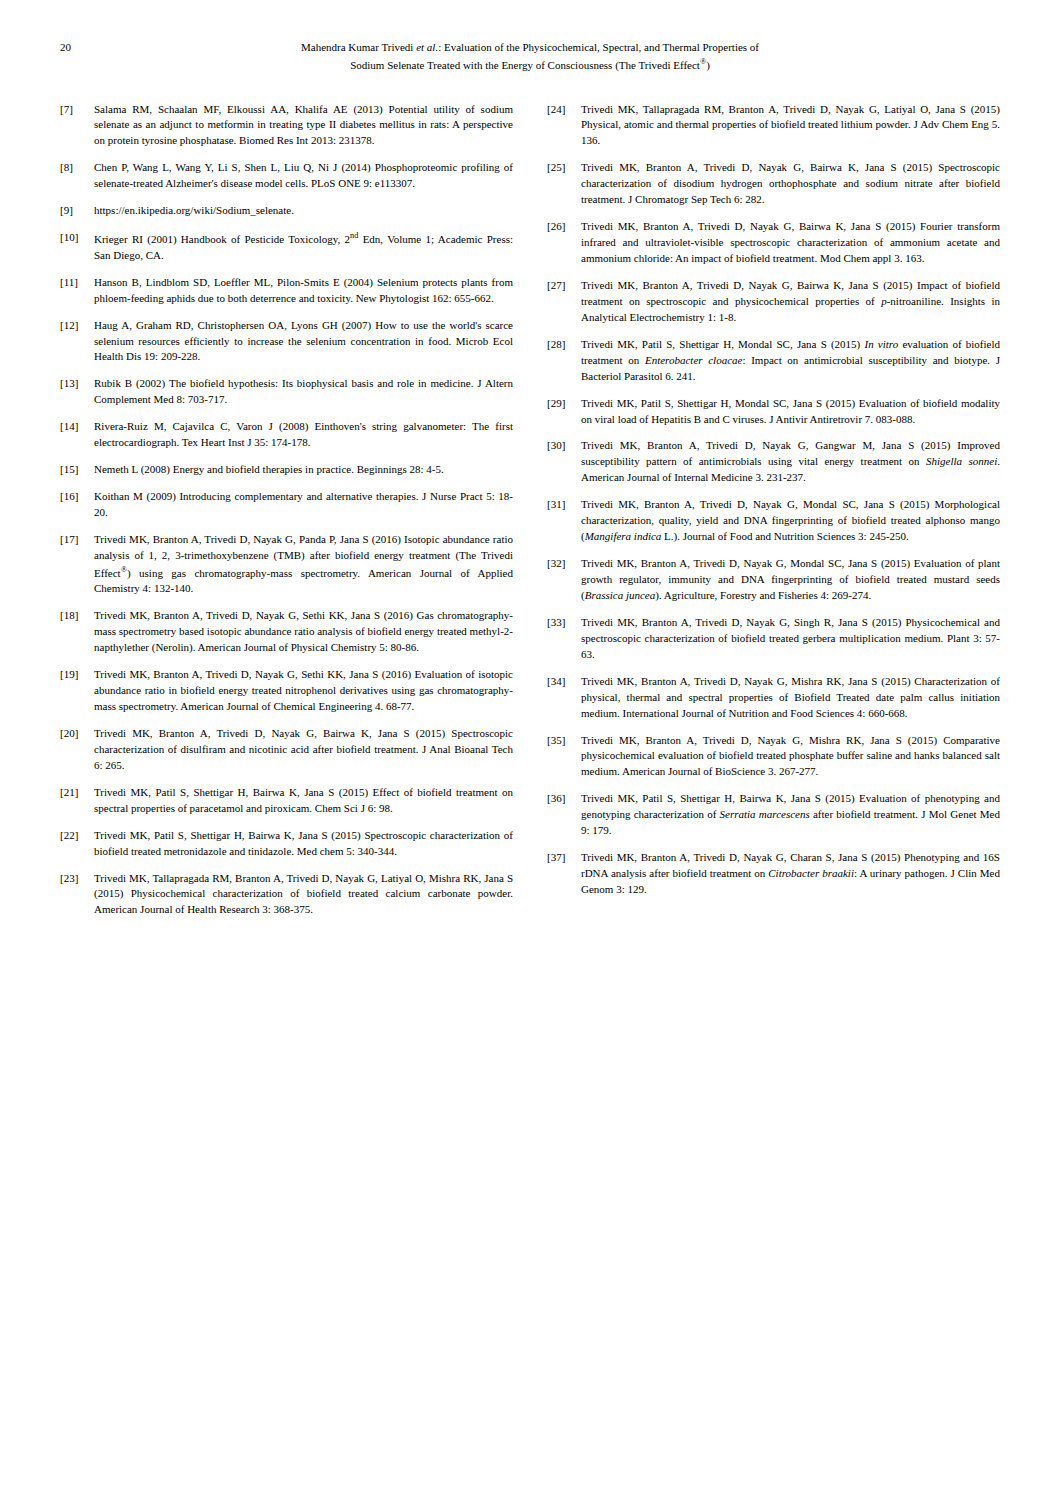20
Mahendra Kumar Trivedi et al.: Evaluation of the Physicochemical, Spectral, and Thermal Properties of
Sodium Selenate Treated with the Energy of Consciousness (The Trivedi Effect®)
[7]
Salama RM, Schaalan MF, Elkoussi AA, Khalifa AE (2013) Potential utility of sodium selenate as an adjunct to metformin in treating type II diabetes mellitus in rats: A perspective on protein tyrosine phosphatase. Biomed Res Int 2013: 231378.
[8]
Chen P, Wang L, Wang Y, Li S, Shen L, Liu Q, Ni J (2014) Phosphoproteomic profiling of selenate-treated Alzheimer's disease model cells. PLoS ONE 9: e113307.
[9]
https://en.ikipedia.org/wiki/Sodium_selenate.
[10]
Krieger RI (2001) Handbook of Pesticide Toxicology, 2nd Edn, Volume 1; Academic Press: San Diego, CA.
[11]
Hanson B, Lindblom SD, Loeffler ML, Pilon-Smits E (2004) Selenium protects plants from phloem-feeding aphids due to both deterrence and toxicity. New Phytologist 162: 655-662.
[12]
Haug A, Graham RD, Christophersen OA, Lyons GH (2007) How to use the world's scarce selenium resources efficiently to increase the selenium concentration in food. Microb Ecol Health Dis 19: 209-228.
[13]
Rubik B (2002) The biofield hypothesis: Its biophysical basis and role in medicine. J Altern Complement Med 8: 703-717.
[14]
Rivera-Ruiz M, Cajavilca C, Varon J (2008) Einthoven's string galvanometer: The first electrocardiograph. Tex Heart Inst J 35: 174-178.
[15]
Nemeth L (2008) Energy and biofield therapies in practice. Beginnings 28: 4-5.
[16]
Koithan M (2009) Introducing complementary and alternative therapies. J Nurse Pract 5: 18-20.
[17]
Trivedi MK, Branton A, Trivedi D, Nayak G, Panda P, Jana S (2016) Isotopic abundance ratio analysis of 1, 2, 3-trimethoxybenzene (TMB) after biofield energy treatment (The Trivedi Effect®) using gas chromatography-mass spectrometry. American Journal of Applied Chemistry 4: 132-140.
[18]
Trivedi MK, Branton A, Trivedi D, Nayak G, Sethi KK, Jana S (2016) Gas chromatography-mass spectrometry based isotopic abundance ratio analysis of biofield energy treated methyl-2-napthylether (Nerolin). American Journal of Physical Chemistry 5: 80-86.
[19]
Trivedi MK, Branton A, Trivedi D, Nayak G, Sethi KK, Jana S (2016) Evaluation of isotopic abundance ratio in biofield energy treated nitrophenol derivatives using gas chromatography-mass spectrometry. American Journal of Chemical Engineering 4. 68-77.
[20]
Trivedi MK, Branton A, Trivedi D, Nayak G, Bairwa K, Jana S (2015) Spectroscopic characterization of disulfiram and nicotinic acid after biofield treatment. J Anal Bioanal Tech 6: 265.
[21]
Trivedi MK, Patil S, Shettigar H, Bairwa K, Jana S (2015) Effect of biofield treatment on spectral properties of paracetamol and piroxicam. Chem Sci J 6: 98.
[22]
Trivedi MK, Patil S, Shettigar H, Bairwa K, Jana S (2015) Spectroscopic characterization of biofield treated metronidazole and tinidazole. Med chem 5: 340-344.
[23]
Trivedi MK, Tallapragada RM, Branton A, Trivedi D, Nayak G, Latiyal O, Mishra RK, Jana S (2015) Physicochemical characterization of biofield treated calcium carbonate powder. American Journal of Health Research 3: 368-375.
[24]
Trivedi MK, Tallapragada RM, Branton A, Trivedi D, Nayak G, Latiyal O, Jana S (2015) Physical, atomic and thermal properties of biofield treated lithium powder. J Adv Chem Eng 5. 136.
[25]
Trivedi MK, Branton A, Trivedi D, Nayak G, Bairwa K, Jana S (2015) Spectroscopic characterization of disodium hydrogen orthophosphate and sodium nitrate after biofield treatment. J Chromatogr Sep Tech 6: 282.
[26]
Trivedi MK, Branton A, Trivedi D, Nayak G, Bairwa K, Jana S (2015) Fourier transform infrared and ultraviolet-visible spectroscopic characterization of ammonium acetate and ammonium chloride: An impact of biofield treatment. Mod Chem appl 3. 163.
[27]
Trivedi MK, Branton A, Trivedi D, Nayak G, Bairwa K, Jana S (2015) Impact of biofield treatment on spectroscopic and physicochemical properties of p-nitroaniline. Insights in Analytical Electrochemistry 1: 1-8.
[28]
Trivedi MK, Patil S, Shettigar H, Mondal SC, Jana S (2015) In vitro evaluation of biofield treatment on Enterobacter cloacae: Impact on antimicrobial susceptibility and biotype. J Bacteriol Parasitol 6. 241.
[29]
Trivedi MK, Patil S, Shettigar H, Mondal SC, Jana S (2015) Evaluation of biofield modality on viral load of Hepatitis B and C viruses. J Antivir Antiretrovir 7. 083-088.
[30]
Trivedi MK, Branton A, Trivedi D, Nayak G, Gangwar M, Jana S (2015) Improved susceptibility pattern of antimicrobials using vital energy treatment on Shigella sonnei. American Journal of Internal Medicine 3. 231-237.
[31]
Trivedi MK, Branton A, Trivedi D, Nayak G, Mondal SC, Jana S (2015) Morphological characterization, quality, yield and DNA fingerprinting of biofield treated alphonso mango (Mangifera indica L.). Journal of Food and Nutrition Sciences 3: 245-250.
[32]
Trivedi MK, Branton A, Trivedi D, Nayak G, Mondal SC, Jana S (2015) Evaluation of plant growth regulator, immunity and DNA fingerprinting of biofield treated mustard seeds (Brassica juncea). Agriculture, Forestry and Fisheries 4: 269-274.
[33]
Trivedi MK, Branton A, Trivedi D, Nayak G, Singh R, Jana S (2015) Physicochemical and spectroscopic characterization of biofield treated gerbera multiplication medium. Plant 3: 57-63.
[34]
Trivedi MK, Branton A, Trivedi D, Nayak G, Mishra RK, Jana S (2015) Characterization of physical, thermal and spectral properties of Biofield Treated date palm callus initiation medium. International Journal of Nutrition and Food Sciences 4: 660-668.
[35]
Trivedi MK, Branton A, Trivedi D, Nayak G, Mishra RK, Jana S (2015) Comparative physicochemical evaluation of biofield treated phosphate buffer saline and hanks balanced salt medium. American Journal of BioScience 3. 267-277.
[36]
Trivedi MK, Patil S, Shettigar H, Bairwa K, Jana S (2015) Evaluation of phenotyping and genotyping characterization of Serratia marcescens after biofield treatment. J Mol Genet Med 9: 179.
[37]
Trivedi MK, Branton A, Trivedi D, Nayak G, Charan S, Jana S (2015) Phenotyping and 16S rDNA analysis after biofield treatment on Citrobacter braakii: A urinary pathogen. J Clin Med Genom 3: 129.